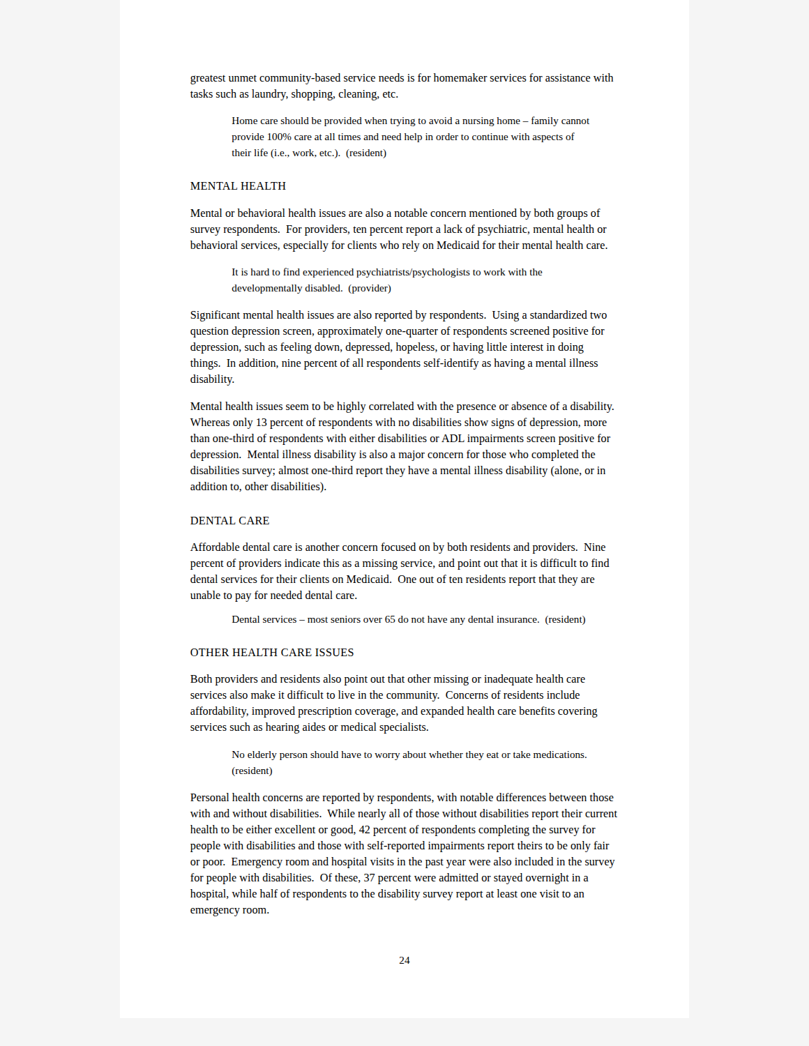greatest unmet community-based service needs is for homemaker services for assistance with tasks such as laundry, shopping, cleaning, etc.
Home care should be provided when trying to avoid a nursing home – family cannot provide 100% care at all times and need help in order to continue with aspects of their life (i.e., work, etc.). (resident)
Mental Health
Mental or behavioral health issues are also a notable concern mentioned by both groups of survey respondents. For providers, ten percent report a lack of psychiatric, mental health or behavioral services, especially for clients who rely on Medicaid for their mental health care.
It is hard to find experienced psychiatrists/psychologists to work with the developmentally disabled. (provider)
Significant mental health issues are also reported by respondents. Using a standardized two question depression screen, approximately one-quarter of respondents screened positive for depression, such as feeling down, depressed, hopeless, or having little interest in doing things. In addition, nine percent of all respondents self-identify as having a mental illness disability.
Mental health issues seem to be highly correlated with the presence or absence of a disability. Whereas only 13 percent of respondents with no disabilities show signs of depression, more than one-third of respondents with either disabilities or ADL impairments screen positive for depression. Mental illness disability is also a major concern for those who completed the disabilities survey; almost one-third report they have a mental illness disability (alone, or in addition to, other disabilities).
Dental Care
Affordable dental care is another concern focused on by both residents and providers. Nine percent of providers indicate this as a missing service, and point out that it is difficult to find dental services for their clients on Medicaid. One out of ten residents report that they are unable to pay for needed dental care.
Dental services – most seniors over 65 do not have any dental insurance. (resident)
Other Health Care Issues
Both providers and residents also point out that other missing or inadequate health care services also make it difficult to live in the community. Concerns of residents include affordability, improved prescription coverage, and expanded health care benefits covering services such as hearing aides or medical specialists.
No elderly person should have to worry about whether they eat or take medications. (resident)
Personal health concerns are reported by respondents, with notable differences between those with and without disabilities. While nearly all of those without disabilities report their current health to be either excellent or good, 42 percent of respondents completing the survey for people with disabilities and those with self-reported impairments report theirs to be only fair or poor. Emergency room and hospital visits in the past year were also included in the survey for people with disabilities. Of these, 37 percent were admitted or stayed overnight in a hospital, while half of respondents to the disability survey report at least one visit to an emergency room.
24